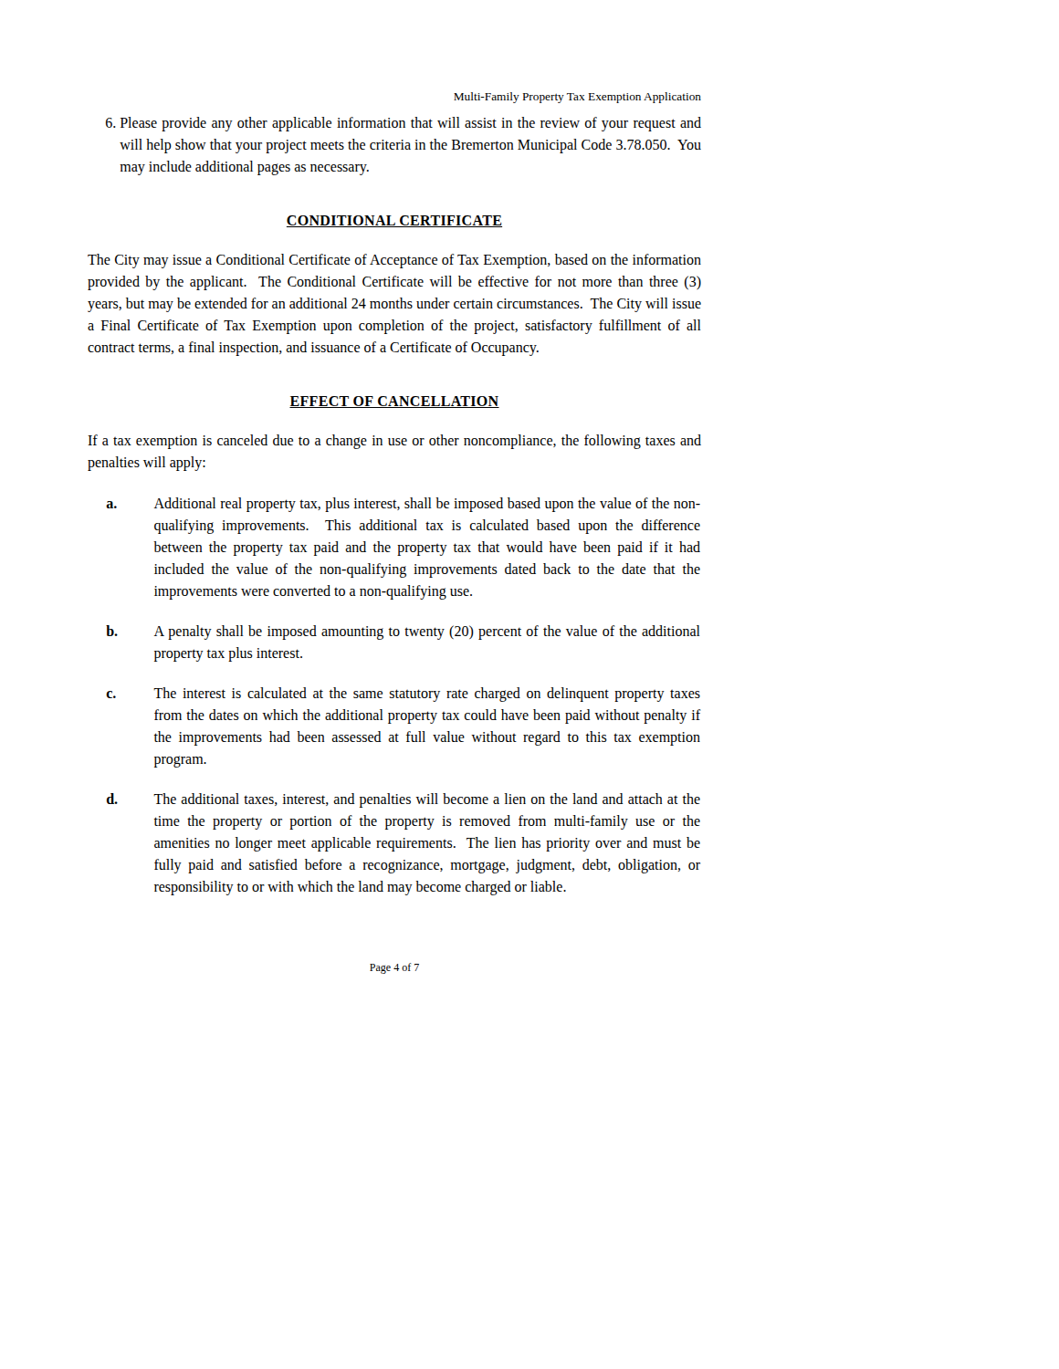Multi-Family Property Tax Exemption Application
Please provide any other applicable information that will assist in the review of your request and will help show that your project meets the criteria in the Bremerton Municipal Code 3.78.050. You may include additional pages as necessary.
CONDITIONAL CERTIFICATE
The City may issue a Conditional Certificate of Acceptance of Tax Exemption, based on the information provided by the applicant. The Conditional Certificate will be effective for not more than three (3) years, but may be extended for an additional 24 months under certain circumstances. The City will issue a Final Certificate of Tax Exemption upon completion of the project, satisfactory fulfillment of all contract terms, a final inspection, and issuance of a Certificate of Occupancy.
EFFECT OF CANCELLATION
If a tax exemption is canceled due to a change in use or other noncompliance, the following taxes and penalties will apply:
| a. | Additional real property tax, plus interest, shall be imposed based upon the value of the non-qualifying improvements. This additional tax is calculated based upon the difference between the property tax paid and the property tax that would have been paid if it had included the value of the non-qualifying improvements dated back to the date that the improvements were converted to a non-qualifying use. |
| b. | A penalty shall be imposed amounting to twenty (20) percent of the value of the additional property tax plus interest. |
| c. | The interest is calculated at the same statutory rate charged on delinquent property taxes from the dates on which the additional property tax could have been paid without penalty if the improvements had been assessed at full value without regard to this tax exemption program. |
| d. | The additional taxes, interest, and penalties will become a lien on the land and attach at the time the property or portion of the property is removed from multi-family use or the amenities no longer meet applicable requirements. The lien has priority over and must be fully paid and satisfied before a recognizance, mortgage, judgment, debt, obligation, or responsibility to or with which the land may become charged or liable. |
Page 4 of 7